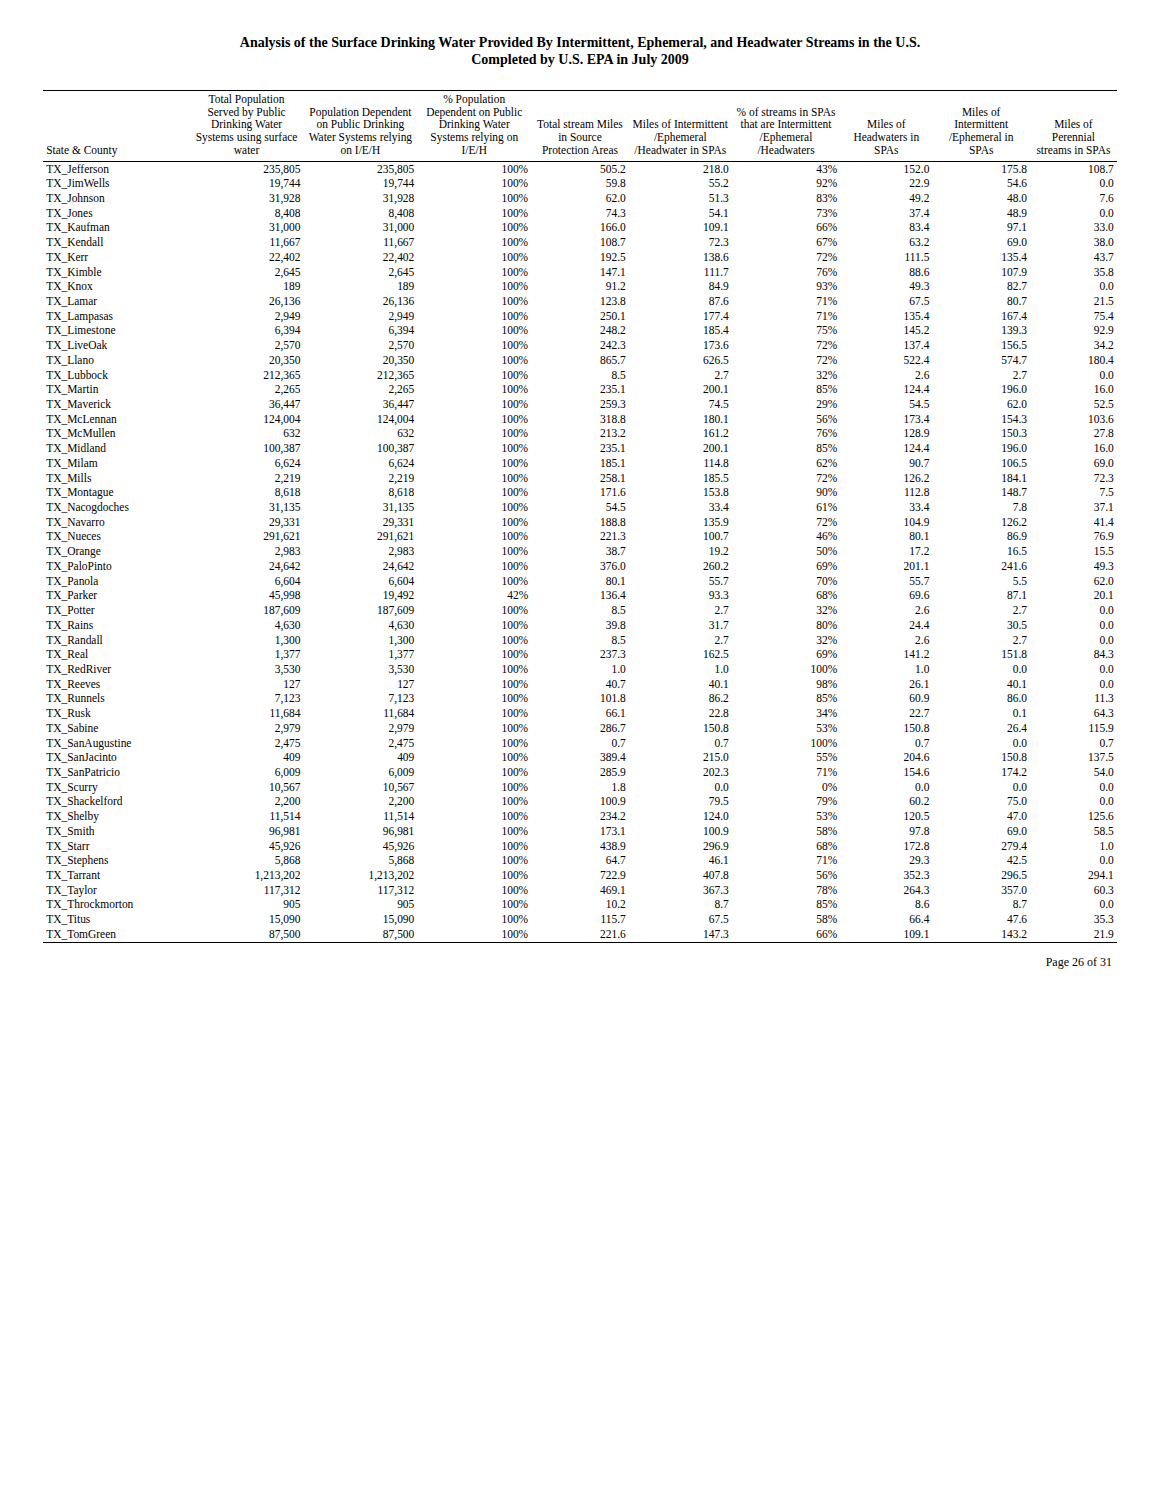Analysis of the Surface Drinking Water Provided By Intermittent, Ephemeral, and Headwater Streams in the U.S.
Completed by U.S. EPA in July 2009
| State & County | Total Population Served by Public Drinking Water Systems using surface water | Population Dependent on Public Drinking Water Systems relying on I/E/H | % Population Dependent on Public Drinking Water Systems relying on I/E/H | Total stream Miles in Source Protection Areas | Miles of Intermittent /Ephemeral /Headwater in SPAs | % of streams in SPAs that are Intermittent /Ephemeral /Headwaters | Miles of Headwaters in SPAs | Miles of Intermittent /Ephemeral in SPAs | Miles of Perennial streams in SPAs |
| --- | --- | --- | --- | --- | --- | --- | --- | --- | --- |
| TX_Jefferson | 235,805 | 235,805 | 100% | 505.2 | 218.0 | 43% | 152.0 | 175.8 | 108.7 |
| TX_JimWells | 19,744 | 19,744 | 100% | 59.8 | 55.2 | 92% | 22.9 | 54.6 | 0.0 |
| TX_Johnson | 31,928 | 31,928 | 100% | 62.0 | 51.3 | 83% | 49.2 | 48.0 | 7.6 |
| TX_Jones | 8,408 | 8,408 | 100% | 74.3 | 54.1 | 73% | 37.4 | 48.9 | 0.0 |
| TX_Kaufman | 31,000 | 31,000 | 100% | 166.0 | 109.1 | 66% | 83.4 | 97.1 | 33.0 |
| TX_Kendall | 11,667 | 11,667 | 100% | 108.7 | 72.3 | 67% | 63.2 | 69.0 | 38.0 |
| TX_Kerr | 22,402 | 22,402 | 100% | 192.5 | 138.6 | 72% | 111.5 | 135.4 | 43.7 |
| TX_Kimble | 2,645 | 2,645 | 100% | 147.1 | 111.7 | 76% | 88.6 | 107.9 | 35.8 |
| TX_Knox | 189 | 189 | 100% | 91.2 | 84.9 | 93% | 49.3 | 82.7 | 0.0 |
| TX_Lamar | 26,136 | 26,136 | 100% | 123.8 | 87.6 | 71% | 67.5 | 80.7 | 21.5 |
| TX_Lampasas | 2,949 | 2,949 | 100% | 250.1 | 177.4 | 71% | 135.4 | 167.4 | 75.4 |
| TX_Limestone | 6,394 | 6,394 | 100% | 248.2 | 185.4 | 75% | 145.2 | 139.3 | 92.9 |
| TX_LiveOak | 2,570 | 2,570 | 100% | 242.3 | 173.6 | 72% | 137.4 | 156.5 | 34.2 |
| TX_Llano | 20,350 | 20,350 | 100% | 865.7 | 626.5 | 72% | 522.4 | 574.7 | 180.4 |
| TX_Lubbock | 212,365 | 212,365 | 100% | 8.5 | 2.7 | 32% | 2.6 | 2.7 | 0.0 |
| TX_Martin | 2,265 | 2,265 | 100% | 235.1 | 200.1 | 85% | 124.4 | 196.0 | 16.0 |
| TX_Maverick | 36,447 | 36,447 | 100% | 259.3 | 74.5 | 29% | 54.5 | 62.0 | 52.5 |
| TX_McLennan | 124,004 | 124,004 | 100% | 318.8 | 180.1 | 56% | 173.4 | 154.3 | 103.6 |
| TX_McMullen | 632 | 632 | 100% | 213.2 | 161.2 | 76% | 128.9 | 150.3 | 27.8 |
| TX_Midland | 100,387 | 100,387 | 100% | 235.1 | 200.1 | 85% | 124.4 | 196.0 | 16.0 |
| TX_Milam | 6,624 | 6,624 | 100% | 185.1 | 114.8 | 62% | 90.7 | 106.5 | 69.0 |
| TX_Mills | 2,219 | 2,219 | 100% | 258.1 | 185.5 | 72% | 126.2 | 184.1 | 72.3 |
| TX_Montague | 8,618 | 8,618 | 100% | 171.6 | 153.8 | 90% | 112.8 | 148.7 | 7.5 |
| TX_Nacogdoches | 31,135 | 31,135 | 100% | 54.5 | 33.4 | 61% | 33.4 | 7.8 | 37.1 |
| TX_Navarro | 29,331 | 29,331 | 100% | 188.8 | 135.9 | 72% | 104.9 | 126.2 | 41.4 |
| TX_Nueces | 291,621 | 291,621 | 100% | 221.3 | 100.7 | 46% | 80.1 | 86.9 | 76.9 |
| TX_Orange | 2,983 | 2,983 | 100% | 38.7 | 19.2 | 50% | 17.2 | 16.5 | 15.5 |
| TX_PaloPinto | 24,642 | 24,642 | 100% | 376.0 | 260.2 | 69% | 201.1 | 241.6 | 49.3 |
| TX_Panola | 6,604 | 6,604 | 100% | 80.1 | 55.7 | 70% | 55.7 | 5.5 | 62.0 |
| TX_Parker | 45,998 | 19,492 | 42% | 136.4 | 93.3 | 68% | 69.6 | 87.1 | 20.1 |
| TX_Potter | 187,609 | 187,609 | 100% | 8.5 | 2.7 | 32% | 2.6 | 2.7 | 0.0 |
| TX_Rains | 4,630 | 4,630 | 100% | 39.8 | 31.7 | 80% | 24.4 | 30.5 | 0.0 |
| TX_Randall | 1,300 | 1,300 | 100% | 8.5 | 2.7 | 32% | 2.6 | 2.7 | 0.0 |
| TX_Real | 1,377 | 1,377 | 100% | 237.3 | 162.5 | 69% | 141.2 | 151.8 | 84.3 |
| TX_RedRiver | 3,530 | 3,530 | 100% | 1.0 | 1.0 | 100% | 1.0 | 0.0 | 0.0 |
| TX_Reeves | 127 | 127 | 100% | 40.7 | 40.1 | 98% | 26.1 | 40.1 | 0.0 |
| TX_Runnels | 7,123 | 7,123 | 100% | 101.8 | 86.2 | 85% | 60.9 | 86.0 | 11.3 |
| TX_Rusk | 11,684 | 11,684 | 100% | 66.1 | 22.8 | 34% | 22.7 | 0.1 | 64.3 |
| TX_Sabine | 2,979 | 2,979 | 100% | 286.7 | 150.8 | 53% | 150.8 | 26.4 | 115.9 |
| TX_SanAugustine | 2,475 | 2,475 | 100% | 0.7 | 0.7 | 100% | 0.7 | 0.0 | 0.7 |
| TX_SanJacinto | 409 | 409 | 100% | 389.4 | 215.0 | 55% | 204.6 | 150.8 | 137.5 |
| TX_SanPatricio | 6,009 | 6,009 | 100% | 285.9 | 202.3 | 71% | 154.6 | 174.2 | 54.0 |
| TX_Scurry | 10,567 | 10,567 | 100% | 1.8 | 0.0 | 0% | 0.0 | 0.0 | 0.0 |
| TX_Shackelford | 2,200 | 2,200 | 100% | 100.9 | 79.5 | 79% | 60.2 | 75.0 | 0.0 |
| TX_Shelby | 11,514 | 11,514 | 100% | 234.2 | 124.0 | 53% | 120.5 | 47.0 | 125.6 |
| TX_Smith | 96,981 | 96,981 | 100% | 173.1 | 100.9 | 58% | 97.8 | 69.0 | 58.5 |
| TX_Starr | 45,926 | 45,926 | 100% | 438.9 | 296.9 | 68% | 172.8 | 279.4 | 1.0 |
| TX_Stephens | 5,868 | 5,868 | 100% | 64.7 | 46.1 | 71% | 29.3 | 42.5 | 0.0 |
| TX_Tarrant | 1,213,202 | 1,213,202 | 100% | 722.9 | 407.8 | 56% | 352.3 | 296.5 | 294.1 |
| TX_Taylor | 117,312 | 117,312 | 100% | 469.1 | 367.3 | 78% | 264.3 | 357.0 | 60.3 |
| TX_Throckmorton | 905 | 905 | 100% | 10.2 | 8.7 | 85% | 8.6 | 8.7 | 0.0 |
| TX_Titus | 15,090 | 15,090 | 100% | 115.7 | 67.5 | 58% | 66.4 | 47.6 | 35.3 |
| TX_TomGreen | 87,500 | 87,500 | 100% | 221.6 | 147.3 | 66% | 109.1 | 143.2 | 21.9 |
Page 26 of 31